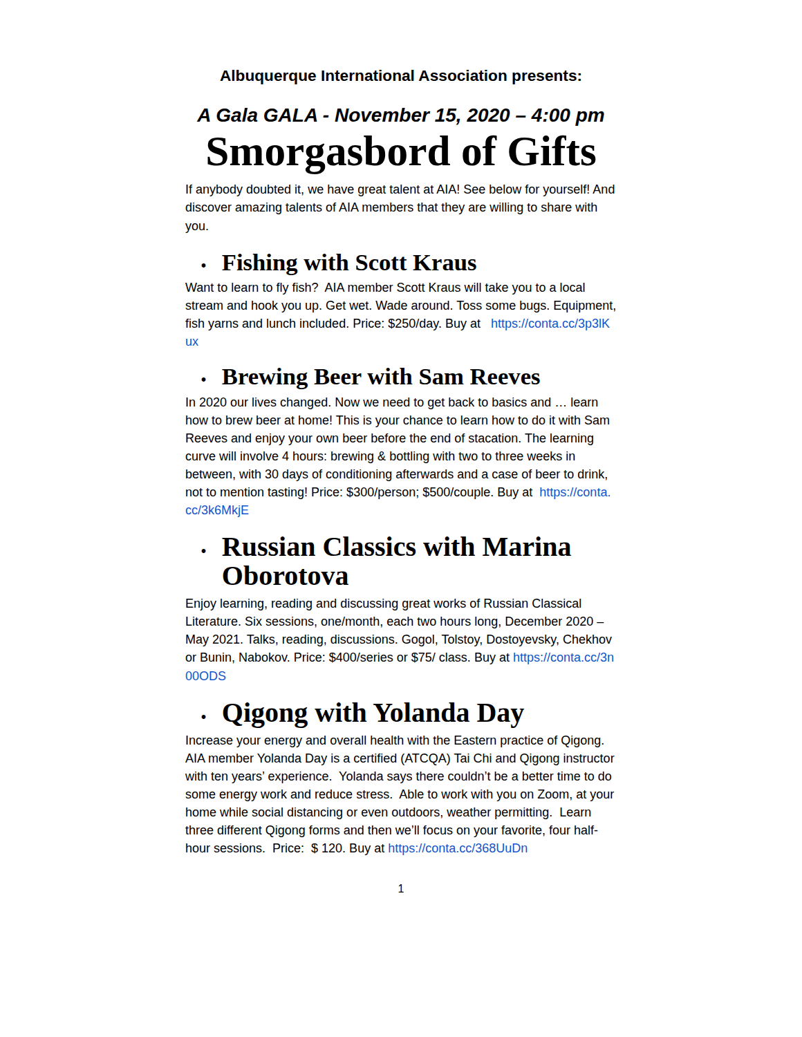Albuquerque International Association presents:
A Gala GALA - November 15, 2020 – 4:00 pm
Smorgasbord of Gifts
If anybody doubted it, we have great talent at AIA! See below for yourself! And discover amazing talents of AIA members that they are willing to share with you.
• Fishing with Scott Kraus
Want to learn to fly fish? AIA member Scott Kraus will take you to a local stream and hook you up. Get wet. Wade around. Toss some bugs. Equipment, fish yarns and lunch included. Price: $250/day. Buy at https://conta.cc/3p3lKux
• Brewing Beer with Sam Reeves
In 2020 our lives changed. Now we need to get back to basics and … learn how to brew beer at home! This is your chance to learn how to do it with Sam Reeves and enjoy your own beer before the end of stacation. The learning curve will involve 4 hours: brewing & bottling with two to three weeks in between, with 30 days of conditioning afterwards and a case of beer to drink, not to mention tasting! Price: $300/person; $500/couple. Buy at https://conta.cc/3k6MkjE
• Russian Classics with Marina Oborotova
Enjoy learning, reading and discussing great works of Russian Classical Literature. Six sessions, one/month, each two hours long, December 2020 – May 2021. Talks, reading, discussions. Gogol, Tolstoy, Dostoyevsky, Chekhov or Bunin, Nabokov. Price: $400/series or $75/ class. Buy at https://conta.cc/3n00ODS
• Qigong with Yolanda Day
Increase your energy and overall health with the Eastern practice of Qigong. AIA member Yolanda Day is a certified (ATCQA) Tai Chi and Qigong instructor with ten years’ experience. Yolanda says there couldn’t be a better time to do some energy work and reduce stress. Able to work with you on Zoom, at your home while social distancing or even outdoors, weather permitting. Learn three different Qigong forms and then we’ll focus on your favorite, four half-hour sessions. Price: $ 120. Buy at https://conta.cc/368UuDn
1